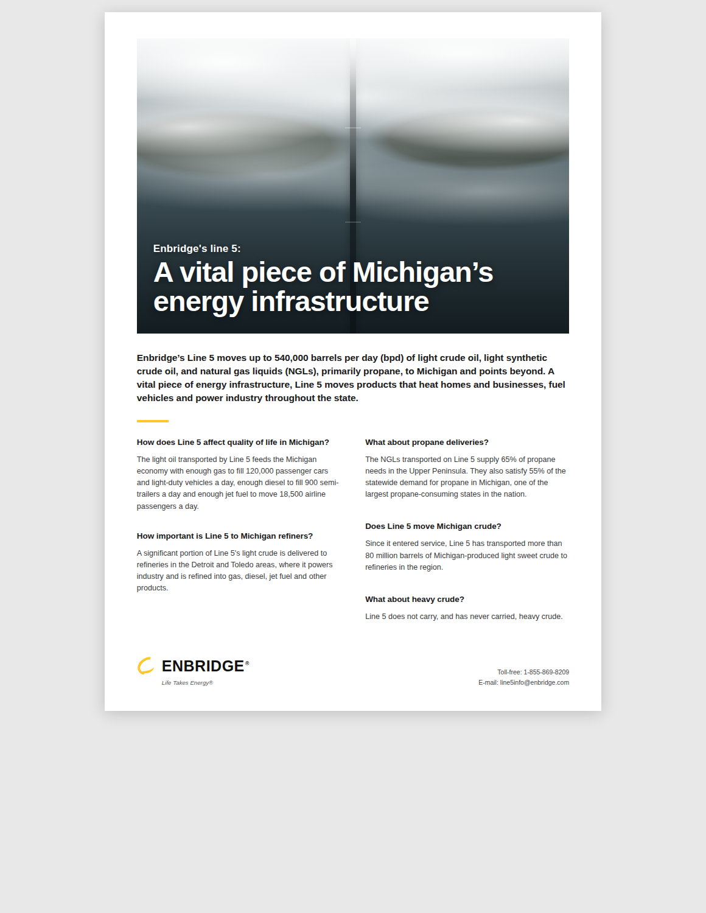Enbridge's line 5:
A vital piece of Michigan’s
energy infrastructure
Enbridge’s Line 5 moves up to 540,000 barrels per day (bpd) of light crude oil, light synthetic crude oil, and natural gas liquids (NGLs), primarily propane, to Michigan and points beyond. A vital piece of energy infrastructure, Line 5 moves products that heat homes and businesses, fuel vehicles and power industry throughout the state.
How does Line 5 affect quality of life in Michigan?
The light oil transported by Line 5 feeds the Michigan economy with enough gas to fill 120,000 passenger cars and light-duty vehicles a day, enough diesel to fill 900 semi-trailers a day and enough jet fuel to move 18,500 airline passengers a day.
How important is Line 5 to Michigan refiners?
A significant portion of Line 5's light crude is delivered to refineries in the Detroit and Toledo areas, where it powers industry and is refined into gas, diesel, jet fuel and other products.
What about propane deliveries?
The NGLs transported on Line 5 supply 65% of propane needs in the Upper Peninsula. They also satisfy 55% of the statewide demand for propane in Michigan, one of the largest propane-consuming states in the nation.
Does Line 5 move Michigan crude?
Since it entered service, Line 5 has transported more than 80 million barrels of Michigan-produced light sweet crude to refineries in the region.
What about heavy crude?
Line 5 does not carry, and has never carried, heavy crude.
ENBRIDGE®
Life Takes Energy®
Toll-free: 1-855-869-8209
E-mail: line5info@enbridge.com